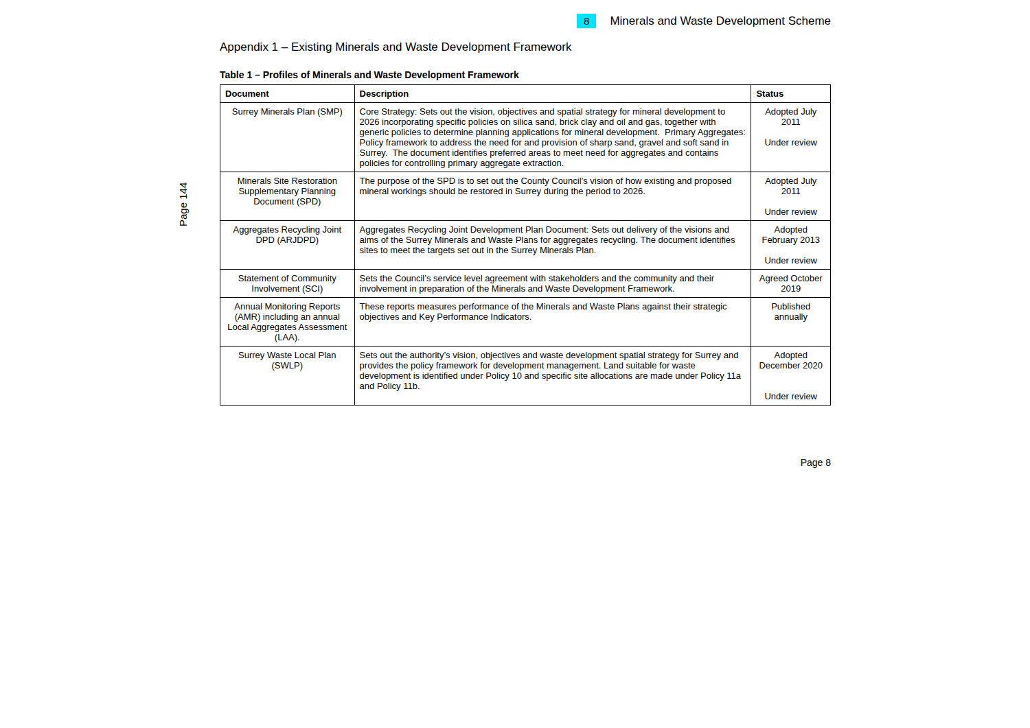8 Minerals and Waste Development Scheme
Appendix 1 – Existing Minerals and Waste Development Framework
Table 1 – Profiles of Minerals and Waste Development Framework
| Document | Description | Status |
| --- | --- | --- |
| Surrey Minerals Plan (SMP) | Core Strategy: Sets out the vision, objectives and spatial strategy for mineral development to 2026 incorporating specific policies on silica sand, brick clay and oil and gas, together with generic policies to determine planning applications for mineral development. Primary Aggregates: Policy framework to address the need for and provision of sharp sand, gravel and soft sand in Surrey. The document identifies preferred areas to meet need for aggregates and contains policies for controlling primary aggregate extraction. | Adopted July 2011 Under review |
| Minerals Site Restoration Supplementary Planning Document (SPD) | The purpose of the SPD is to set out the County Council’s vision of how existing and proposed mineral workings should be restored in Surrey during the period to 2026. | Adopted July 2011 Under review |
| Aggregates Recycling Joint DPD (ARJDPD) | Aggregates Recycling Joint Development Plan Document: Sets out delivery of the visions and aims of the Surrey Minerals and Waste Plans for aggregates recycling. The document identifies sites to meet the targets set out in the Surrey Minerals Plan. | Adopted February 2013 Under review |
| Statement of Community Involvement (SCI) | Sets the Council’s service level agreement with stakeholders and the community and their involvement in preparation of the Minerals and Waste Development Framework. | Agreed October 2019 |
| Annual Monitoring Reports (AMR) including an annual Local Aggregates Assessment (LAA). | These reports measures performance of the Minerals and Waste Plans against their strategic objectives and Key Performance Indicators. | Published annually |
| Surrey Waste Local Plan (SWLP) | Sets out the authority’s vision, objectives and waste development spatial strategy for Surrey and provides the policy framework for development management. Land suitable for waste development is identified under Policy 10 and specific site allocations are made under Policy 11a and Policy 11b. | Adopted December 2020 Under review |
Page 144
Page 8